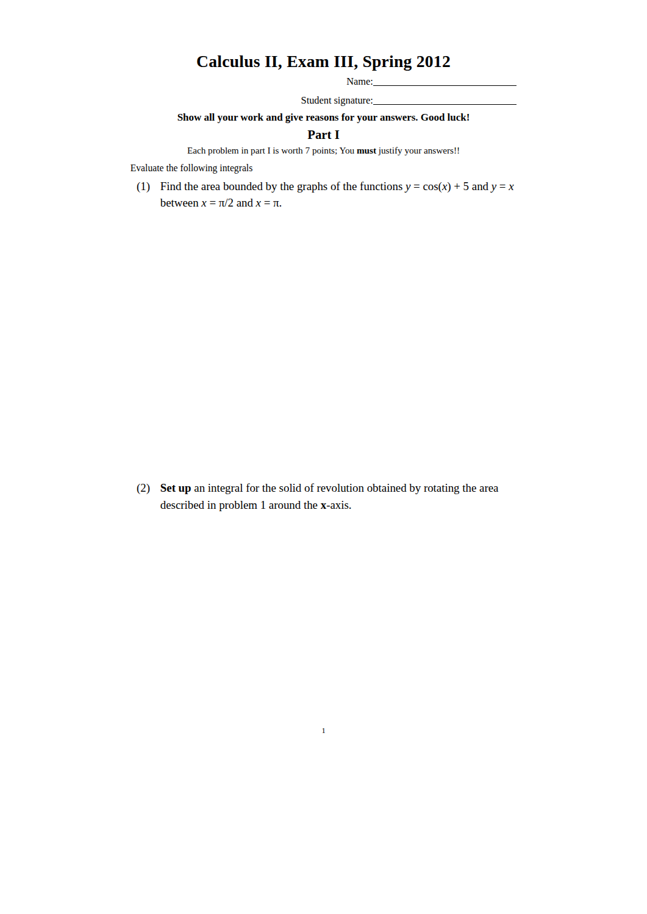Calculus II, Exam III, Spring 2012
Name:
Student signature:
Show all your work and give reasons for your answers. Good luck!
Part I
Each problem in part I is worth 7 points; You must justify your answers!!
Evaluate the following integrals
(1) Find the area bounded by the graphs of the functions y = cos(x) + 5 and y = x between x = π/2 and x = π.
(2) Set up an integral for the solid of revolution obtained by rotating the area described in problem 1 around the x-axis.
1